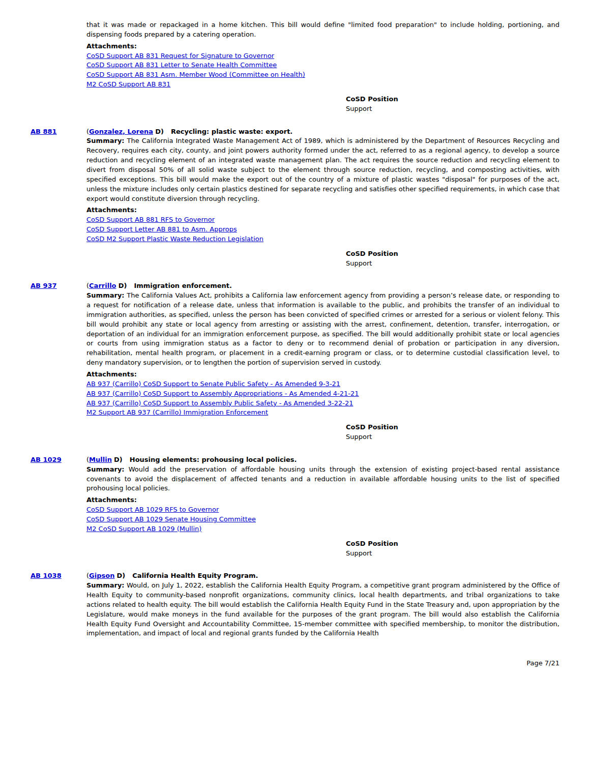that it was made or repackaged in a home kitchen. This bill would define "limited food preparation" to include holding, portioning, and dispensing foods prepared by a catering operation.
Attachments:
CoSD Support AB 831 Request for Signature to Governor CoSD Support AB 831 Letter to Senate Health Committee CoSD Support AB 831 Asm. Member Wood (Committee on Health) M2 CoSD Support AB 831
CoSD Position
Support
AB 881
(Gonzalez, Lorena D) Recycling: plastic waste: export.
Summary: The California Integrated Waste Management Act of 1989, which is administered by the Department of Resources Recycling and Recovery, requires each city, county, and joint powers authority formed under the act, referred to as a regional agency, to develop a source reduction and recycling element of an integrated waste management plan. The act requires the source reduction and recycling element to divert from disposal 50% of all solid waste subject to the element through source reduction, recycling, and composting activities, with specified exceptions. This bill would make the export out of the country of a mixture of plastic wastes "disposal" for purposes of the act, unless the mixture includes only certain plastics destined for separate recycling and satisfies other specified requirements, in which case that export would constitute diversion through recycling.
Attachments:
CoSD Support AB 881 RFS to Governor CoSD Support Letter AB 881 to Asm. Approps CoSD M2 Support Plastic Waste Reduction Legislation
CoSD Position
Support
AB 937
(Carrillo D) Immigration enforcement.
Summary: The California Values Act, prohibits a California law enforcement agency from providing a person’s release date, or responding to a request for notification of a release date, unless that information is available to the public, and prohibits the transfer of an individual to immigration authorities, as specified, unless the person has been convicted of specified crimes or arrested for a serious or violent felony. This bill would prohibit any state or local agency from arresting or assisting with the arrest, confinement, detention, transfer, interrogation, or deportation of an individual for an immigration enforcement purpose, as specified. The bill would additionally prohibit state or local agencies or courts from using immigration status as a factor to deny or to recommend denial of probation or participation in any diversion, rehabilitation, mental health program, or placement in a credit-earning program or class, or to determine custodial classification level, to deny mandatory supervision, or to lengthen the portion of supervision served in custody.
Attachments:
AB 937 (Carrillo) CoSD Support to Senate Public Safety - As Amended 9-3-21 AB 937 (Carrillo) CoSD Support to Assembly Appropriations - As Amended 4-21-21 AB 937 (Carrillo) CoSD Support to Assembly Public Safety - As Amended 3-22-21 M2 Support AB 937 (Carrillo) Immigration Enforcement
CoSD Position
Support
AB 1029
(Mullin D) Housing elements: prohousing local policies.
Summary: Would add the preservation of affordable housing units through the extension of existing project-based rental assistance covenants to avoid the displacement of affected tenants and a reduction in available affordable housing units to the list of specified prohousing local policies.
Attachments:
CoSD Support AB 1029 RFS to Governor CoSD Support AB 1029 Senate Housing Committee M2 CoSD Support AB 1029 (Mullin)
CoSD Position
Support
AB 1038
(Gipson D) California Health Equity Program.
Summary: Would, on July 1, 2022, establish the California Health Equity Program, a competitive grant program administered by the Office of Health Equity to community-based nonprofit organizations, community clinics, local health departments, and tribal organizations to take actions related to health equity. The bill would establish the California Health Equity Fund in the State Treasury and, upon appropriation by the Legislature, would make moneys in the fund available for the purposes of the grant program. The bill would also establish the California Health Equity Fund Oversight and Accountability Committee, 15-member committee with specified membership, to monitor the distribution, implementation, and impact of local and regional grants funded by the California Health
Page 7/21